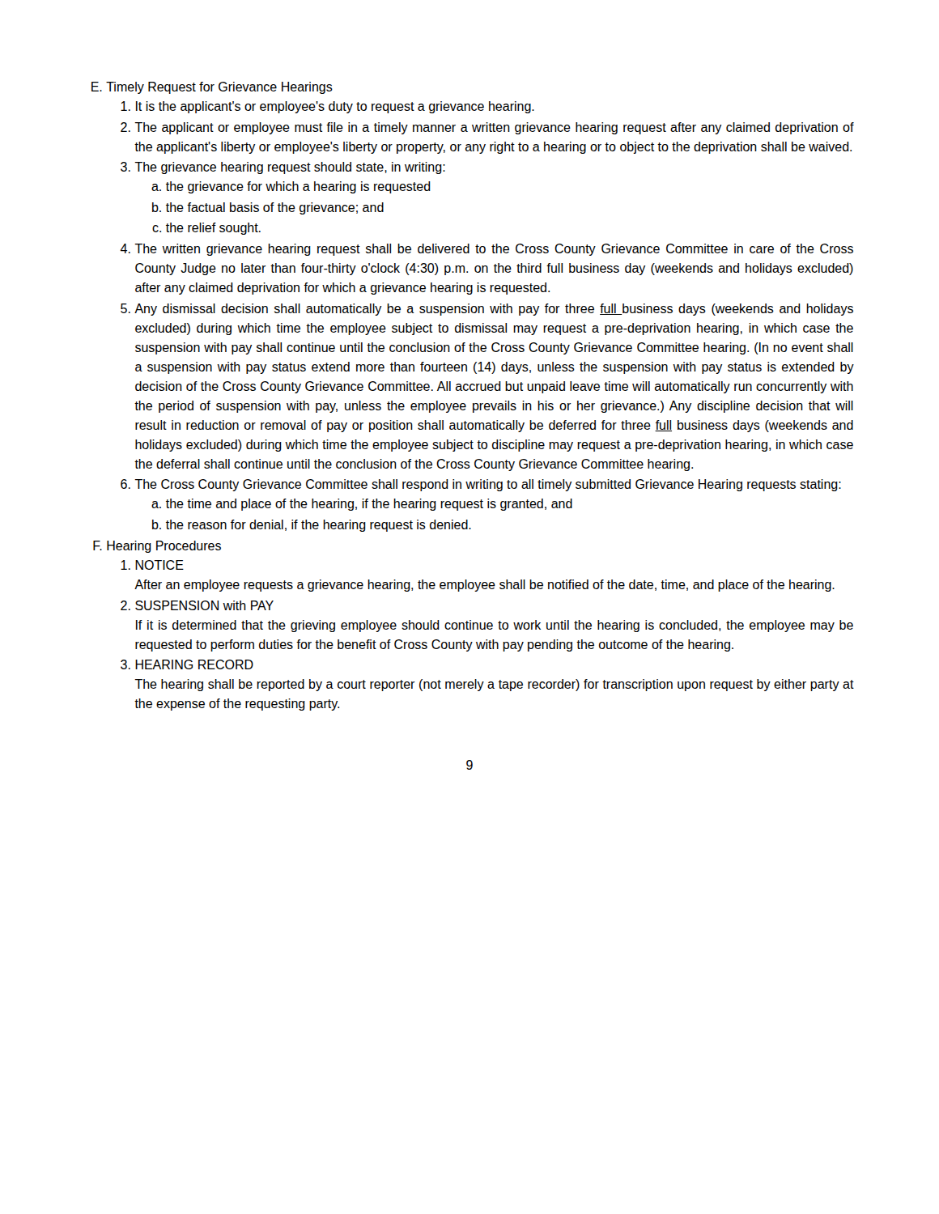Timely Request for Grievance Hearings
It is the applicant's or employee's duty to request a grievance hearing.
The applicant or employee must file in a timely manner a written grievance hearing request after any claimed deprivation of the applicant's liberty or employee's liberty or property, or any right to a hearing or to object to the deprivation shall be waived.
The grievance hearing request should state, in writing:
the grievance for which a hearing is requested
the factual basis of the grievance; and
the relief sought.
The written grievance hearing request shall be delivered to the Cross County Grievance Committee in care of the Cross County Judge no later than four-thirty o'clock (4:30) p.m. on the third full business day (weekends and holidays excluded) after any claimed deprivation for which a grievance hearing is requested.
Any dismissal decision shall automatically be a suspension with pay for three full business days (weekends and holidays excluded) during which time the employee subject to dismissal may request a pre-deprivation hearing, in which case the suspension with pay shall continue until the conclusion of the Cross County Grievance Committee hearing. (In no event shall a suspension with pay status extend more than fourteen (14) days, unless the suspension with pay status is extended by decision of the Cross County Grievance Committee. All accrued but unpaid leave time will automatically run concurrently with the period of suspension with pay, unless the employee prevails in his or her grievance.) Any discipline decision that will result in reduction or removal of pay or position shall automatically be deferred for three full business days (weekends and holidays excluded) during which time the employee subject to discipline may request a pre-deprivation hearing, in which case the deferral shall continue until the conclusion of the Cross County Grievance Committee hearing.
The Cross County Grievance Committee shall respond in writing to all timely submitted Grievance Hearing requests stating:
the time and place of the hearing, if the hearing request is granted, and
the reason for denial, if the hearing request is denied.
Hearing Procedures
NOTICE After an employee requests a grievance hearing, the employee shall be notified of the date, time, and place of the hearing.
SUSPENSION with PAY If it is determined that the grieving employee should continue to work until the hearing is concluded, the employee may be requested to perform duties for the benefit of Cross County with pay pending the outcome of the hearing.
HEARING RECORD The hearing shall be reported by a court reporter (not merely a tape recorder) for transcription upon request by either party at the expense of the requesting party.
9